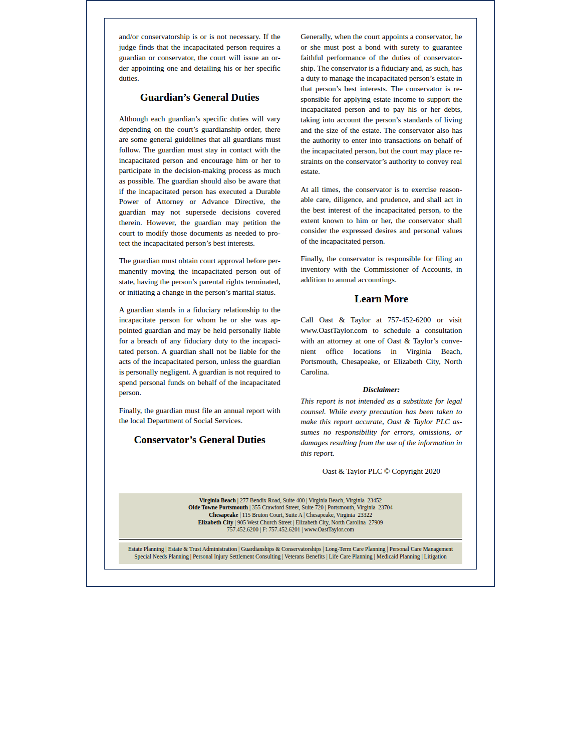and/or conservatorship is or is not necessary. If the judge finds that the incapacitated person requires a guardian or conservator, the court will issue an order appointing one and detailing his or her specific duties.
Guardian’s General Duties
Although each guardian’s specific duties will vary depending on the court’s guardianship order, there are some general guidelines that all guardians must follow. The guardian must stay in contact with the incapacitated person and encourage him or her to participate in the decision-making process as much as possible. The guardian should also be aware that if the incapacitated person has executed a Durable Power of Attorney or Advance Directive, the guardian may not supersede decisions covered therein. However, the guardian may petition the court to modify those documents as needed to protect the incapacitated person’s best interests.
The guardian must obtain court approval before permanently moving the incapacitated person out of state, having the person’s parental rights terminated, or initiating a change in the person’s marital status.
A guardian stands in a fiduciary relationship to the incapacitate person for whom he or she was appointed guardian and may be held personally liable for a breach of any fiduciary duty to the incapacitated person. A guardian shall not be liable for the acts of the incapacitated person, unless the guardian is personally negligent. A guardian is not required to spend personal funds on behalf of the incapacitated person.
Finally, the guardian must file an annual report with the local Department of Social Services.
Conservator’s General Duties
Generally, when the court appoints a conservator, he or she must post a bond with surety to guarantee faithful performance of the duties of conservatorship. The conservator is a fiduciary and, as such, has a duty to manage the incapacitated person’s estate in that person’s best interests. The conservator is responsible for applying estate income to support the incapacitated person and to pay his or her debts, taking into account the person’s standards of living and the size of the estate. The conservator also has the authority to enter into transactions on behalf of the incapacitated person, but the court may place restraints on the conservator’s authority to convey real estate.
At all times, the conservator is to exercise reasonable care, diligence, and prudence, and shall act in the best interest of the incapacitated person, to the extent known to him or her, the conservator shall consider the expressed desires and personal values of the incapacitated person.
Finally, the conservator is responsible for filing an inventory with the Commissioner of Accounts, in addition to annual accountings.
Learn More
Call Oast & Taylor at 757-452-6200 or visit www.OastTaylor.com to schedule a consultation with an attorney at one of Oast & Taylor’s convenient office locations in Virginia Beach, Portsmouth, Chesapeake, or Elizabeth City, North Carolina.
Disclaimer:
This report is not intended as a substitute for legal counsel. While every precaution has been taken to make this report accurate, Oast & Taylor PLC assumes no responsibility for errors, omissions, or damages resulting from the use of the information in this report.
Oast & Taylor PLC © Copyright 2020
Virginia Beach | 277 Bendix Road, Suite 400 | Virginia Beach, Virginia 23452
Olde Towne Portsmouth | 355 Crawford Street, Suite 720 | Portsmouth, Virginia 23704
Chesapeake | 115 Bruton Court, Suite A | Chesapeake, Virginia 23322
Elizabeth City | 905 West Church Street | Elizabeth City, North Carolina 27909
757.452.6200 | F: 757.452.6201 | www.OastTaylor.com
Estate Planning | Estate & Trust Administration | Guardianships & Conservatorships | Long-Term Care Planning | Personal Care Management
Special Needs Planning | Personal Injury Settlement Consulting | Veterans Benefits | Life Care Planning | Medicaid Planning | Litigation